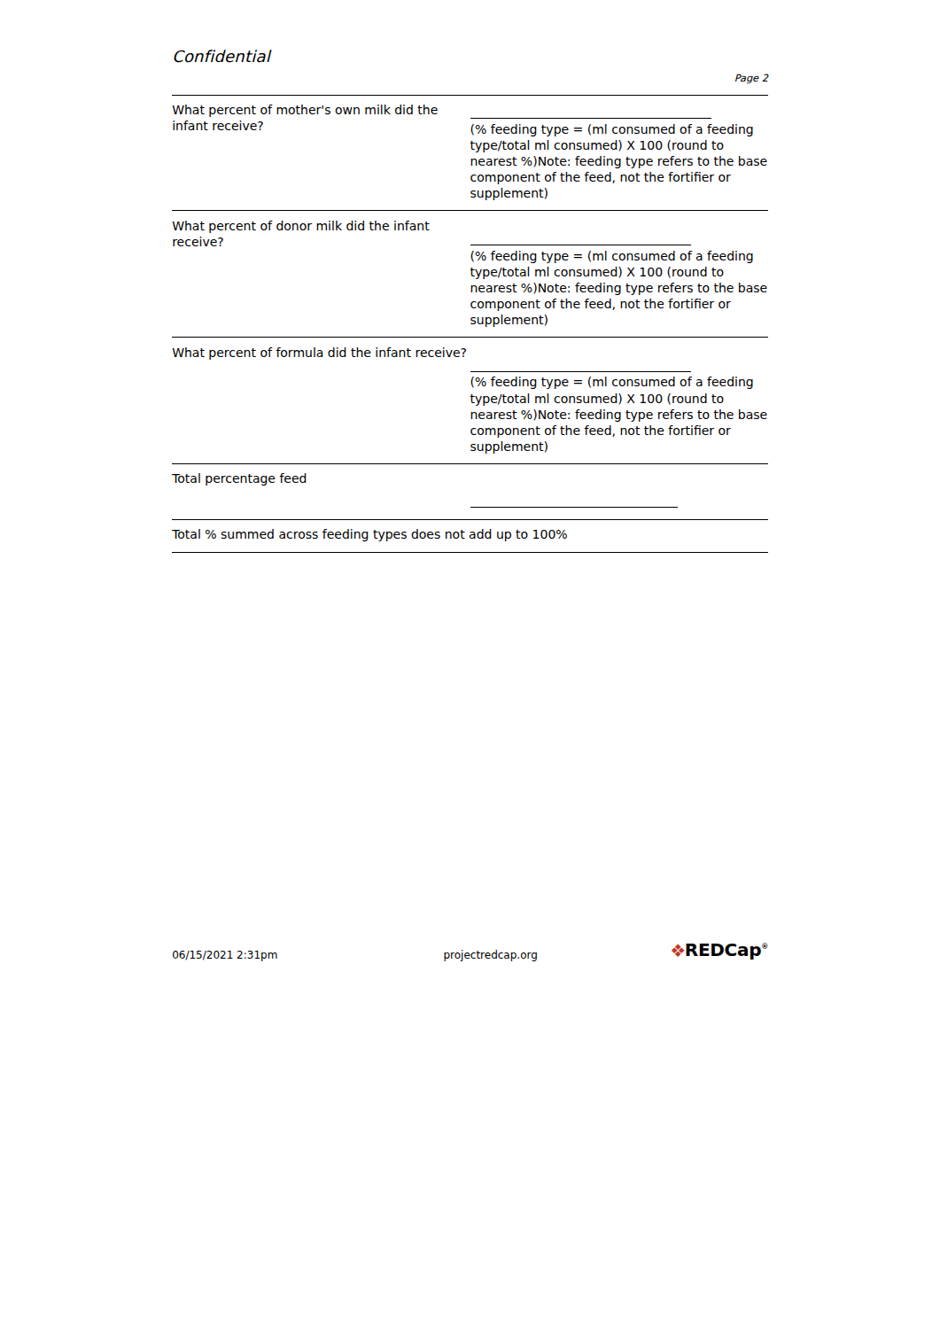Confidential
Page 2
| What percent of mother's own milk did the infant receive? | (% feeding type = (ml consumed of a feeding type/total ml consumed) X 100 (round to nearest %)Note: feeding type refers to the base component of the feed, not the fortifier or supplement) |
| What percent of donor milk did the infant receive? | (% feeding type = (ml consumed of a feeding type/total ml consumed) X 100 (round to nearest %)Note: feeding type refers to the base component of the feed, not the fortifier or supplement) |
| What percent of formula did the infant receive? | (% feeding type = (ml consumed of a feeding type/total ml consumed) X 100 (round to nearest %)Note: feeding type refers to the base component of the feed, not the fortifier or supplement) |
| Total percentage feed | |
| Total % summed across feeding types does not add up to 100% |
06/15/2021 2:31pm
projectredcap.org
❖REDCap®